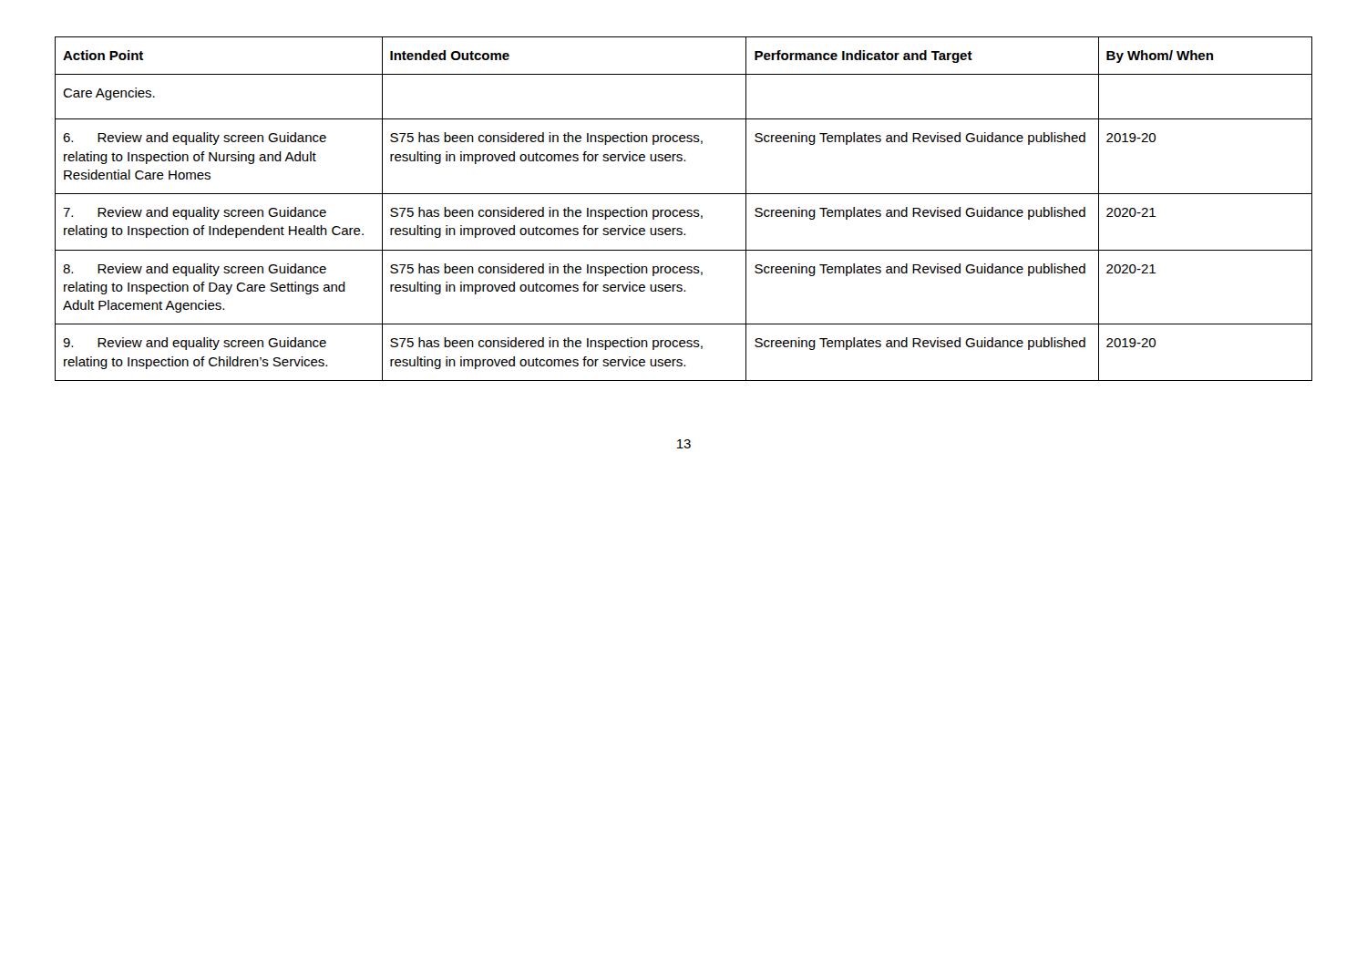| Action Point | Intended Outcome | Performance Indicator and Target | By Whom/ When |
| --- | --- | --- | --- |
| Care Agencies. | | | |
| 6. Review and equality screen Guidance relating to Inspection of Nursing and Adult Residential Care Homes | S75 has been considered in the Inspection process, resulting in improved outcomes for service users. | Screening Templates and Revised Guidance published | 2019-20 |
| 7. Review and equality screen Guidance relating to Inspection of Independent Health Care. | S75 has been considered in the Inspection process, resulting in improved outcomes for service users. | Screening Templates and Revised Guidance published | 2020-21 |
| 8. Review and equality screen Guidance relating to Inspection of Day Care Settings and Adult Placement Agencies. | S75 has been considered in the Inspection process, resulting in improved outcomes for service users. | Screening Templates and Revised Guidance published | 2020-21 |
| 9. Review and equality screen Guidance relating to Inspection of Children’s Services. | S75 has been considered in the Inspection process, resulting in improved outcomes for service users. | Screening Templates and Revised Guidance published | 2019-20 |
13